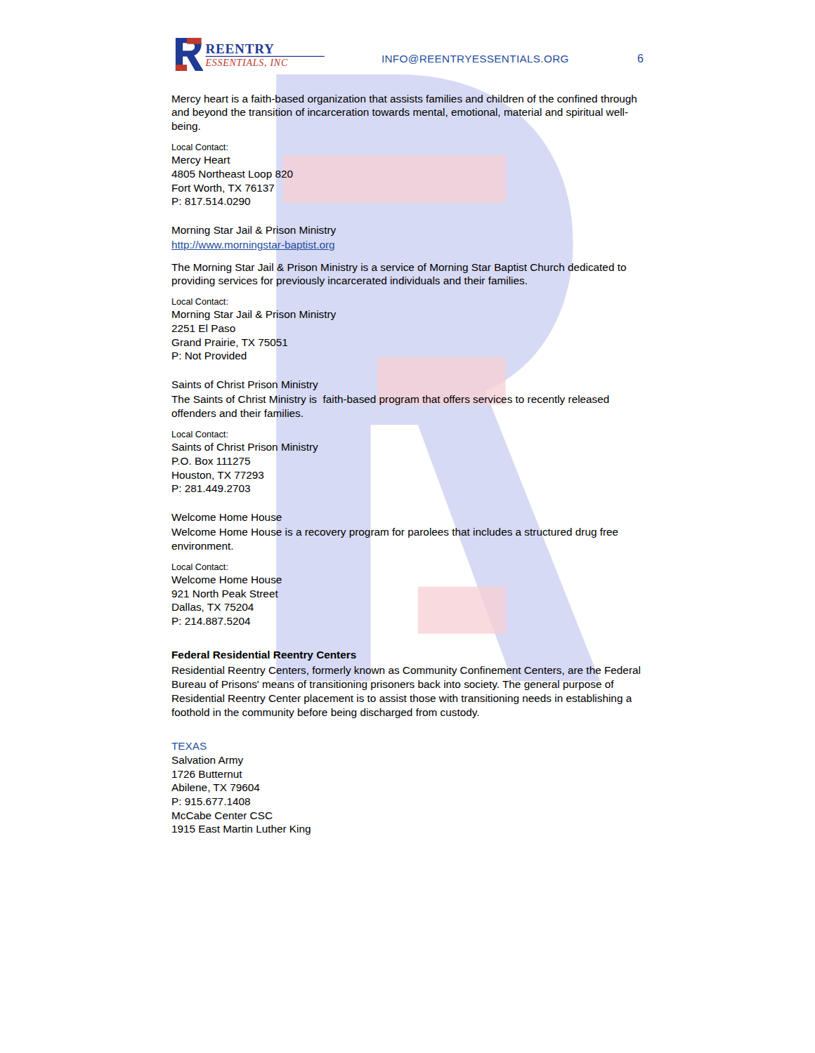REENTRY ESSENTIALS, INC
INFO@REENTRYESSENTIALS.ORG
6
Mercy heart is a faith-based organization that assists families and children of the confined through and beyond the transition of incarceration towards mental, emotional, material and spiritual well-being.
Local Contact:
Mercy Heart
4805 Northeast Loop 820
Fort Worth, TX 76137
P: 817.514.0290
Morning Star Jail & Prison Ministry
http://www.morningstar-baptist.org
The Morning Star Jail & Prison Ministry is a service of Morning Star Baptist Church dedicated to providing services for previously incarcerated individuals and their families.
Local Contact:
Morning Star Jail & Prison Ministry
2251 El Paso
Grand Prairie, TX 75051
P: Not Provided
Saints of Christ Prison Ministry
The Saints of Christ Ministry is faith-based program that offers services to recently released offenders and their families.
Local Contact:
Saints of Christ Prison Ministry
P.O. Box 111275
Houston, TX 77293
P: 281.449.2703
Welcome Home House
Welcome Home House is a recovery program for parolees that includes a structured drug free environment.
Local Contact:
Welcome Home House
921 North Peak Street
Dallas, TX 75204
P: 214.887.5204
Federal Residential Reentry Centers
Residential Reentry Centers, formerly known as Community Confinement Centers, are the Federal Bureau of Prisons' means of transitioning prisoners back into society. The general purpose of Residential Reentry Center placement is to assist those with transitioning needs in establishing a foothold in the community before being discharged from custody.
TEXAS
Salvation Army
1726 Butternut
Abilene, TX 79604
P: 915.677.1408
McCabe Center CSC
1915 East Martin Luther King